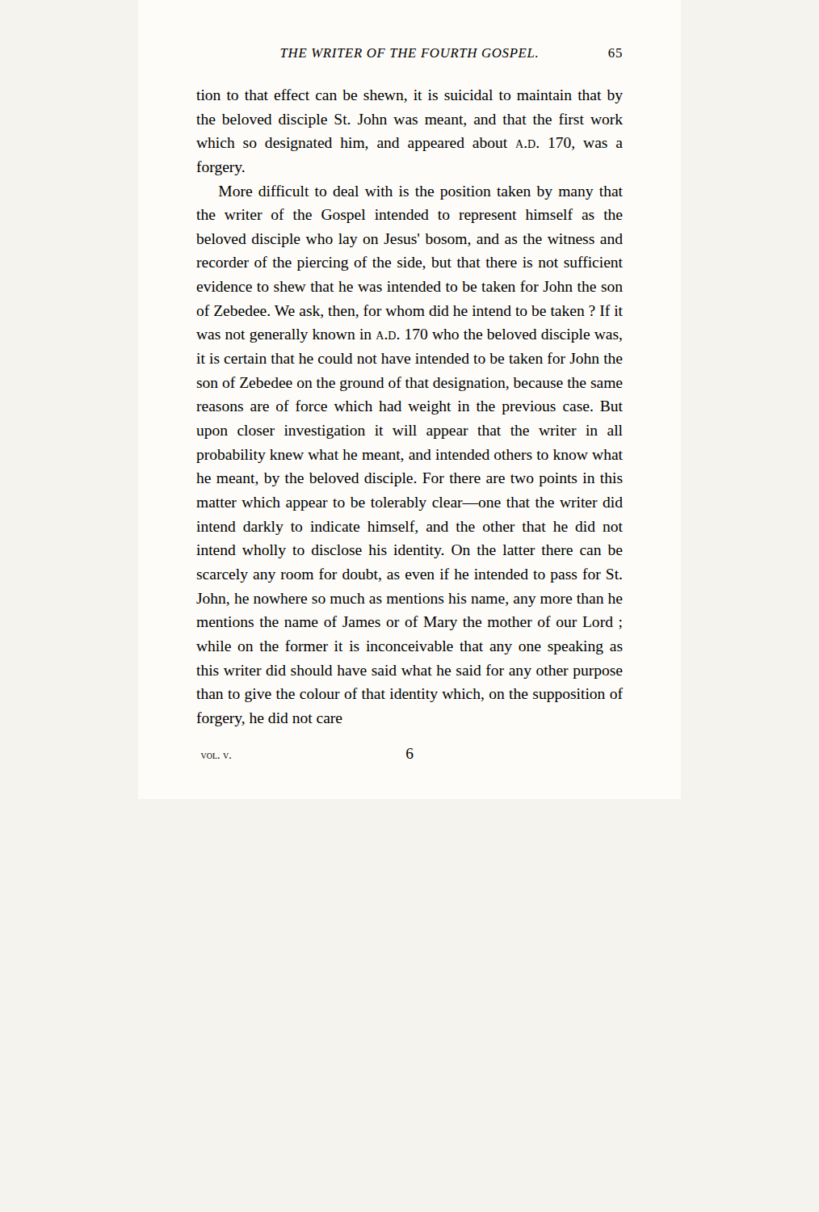THE WRITER OF THE FOURTH GOSPEL.65
tion to that effect can be shewn, it is suicidal to maintain that by the beloved disciple St. John was meant, and that the first work which so designated him, and appeared about a.d. 170, was a forgery.
More difficult to deal with is the position taken by many that the writer of the Gospel intended to represent himself as the beloved disciple who lay on Jesus' bosom, and as the witness and recorder of the piercing of the side, but that there is not sufficient evidence to shew that he was intended to be taken for John the son of Zebedee. We ask, then, for whom did he intend to be taken ? If it was not generally known in a.d. 170 who the beloved disciple was, it is certain that he could not have intended to be taken for John the son of Zebedee on the ground of that designation, because the same reasons are of force which had weight in the previous case. But upon closer investigation it will appear that the writer in all probability knew what he meant, and intended others to know what he meant, by the beloved disciple. For there are two points in this matter which appear to be tolerably clear—one that the writer did intend darkly to indicate himself, and the other that he did not intend wholly to disclose his identity. On the latter there can be scarcely any room for doubt, as even if he intended to pass for St. John, he nowhere so much as mentions his name, any more than he mentions the name of James or of Mary the mother of our Lord ; while on the former it is inconceivable that any one speaking as this writer did should have said what he said for any other purpose than to give the colour of that identity which, on the supposition of forgery, he did not care
vol. v. 6